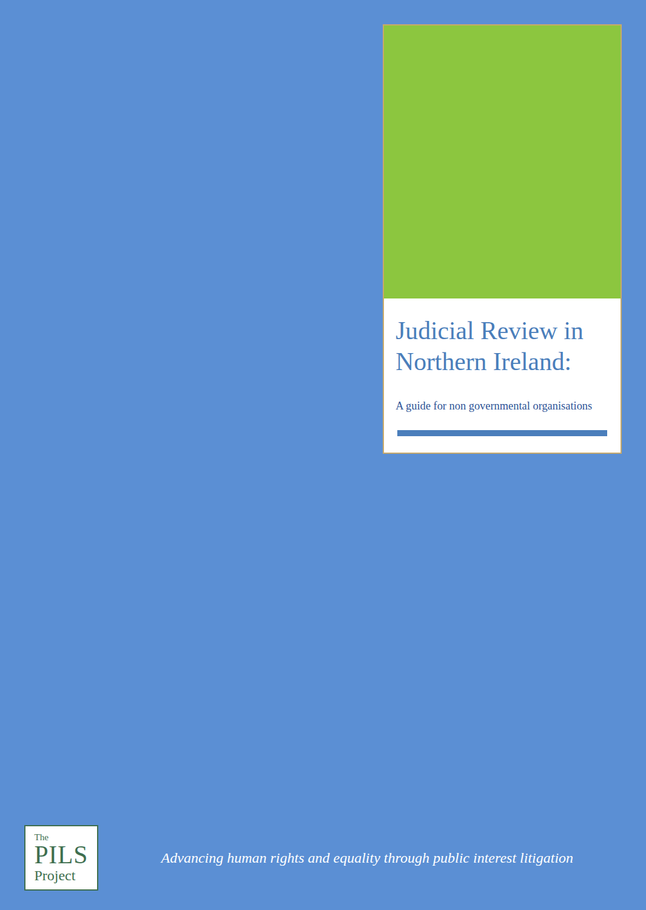Judicial Review in Northern Ireland:
A guide for non governmental organisations
The PILS Project
Advancing human rights and equality through public interest litigation